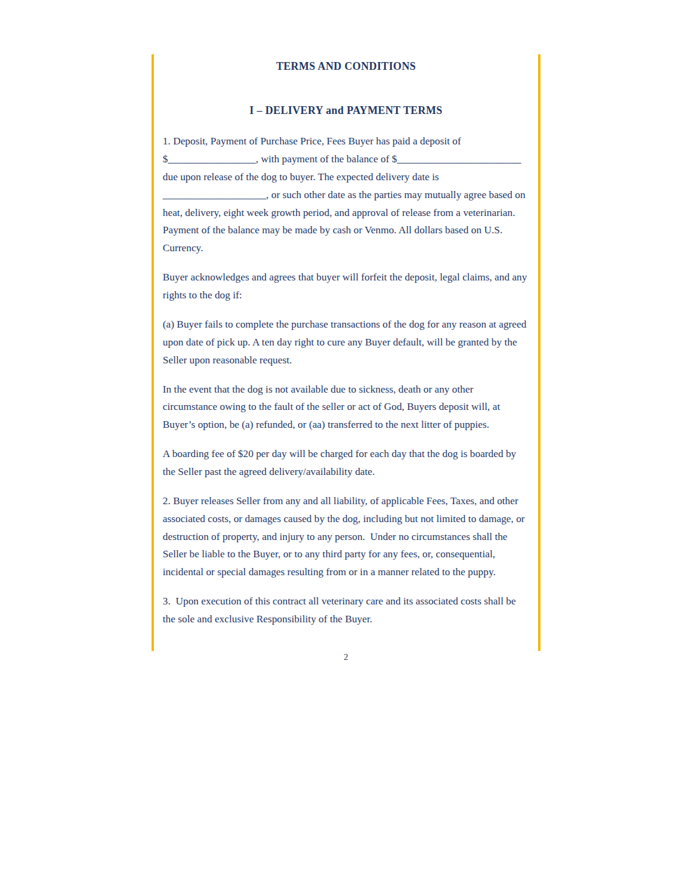TERMS AND CONDITIONS
I – DELIVERY and PAYMENT TERMS
1. Deposit, Payment of Purchase Price, Fees Buyer has paid a deposit of $_________________, with payment of the balance of $________________________ due upon release of the dog to buyer. The expected delivery date is ____________________, or such other date as the parties may mutually agree based on heat, delivery, eight week growth period, and approval of release from a veterinarian. Payment of the balance may be made by cash or Venmo. All dollars based on U.S. Currency.
Buyer acknowledges and agrees that buyer will forfeit the deposit, legal claims, and any rights to the dog if:
(a) Buyer fails to complete the purchase transactions of the dog for any reason at agreed upon date of pick up. A ten day right to cure any Buyer default, will be granted by the Seller upon reasonable request.
In the event that the dog is not available due to sickness, death or any other circumstance owing to the fault of the seller or act of God, Buyers deposit will, at Buyer’s option, be (a) refunded, or (aa) transferred to the next litter of puppies.
A boarding fee of $20 per day will be charged for each day that the dog is boarded by the Seller past the agreed delivery/availability date.
2. Buyer releases Seller from any and all liability, of applicable Fees, Taxes, and other associated costs, or damages caused by the dog, including but not limited to damage, or destruction of property, and injury to any person. Under no circumstances shall the Seller be liable to the Buyer, or to any third party for any fees, or, consequential, incidental or special damages resulting from or in a manner related to the puppy.
3. Upon execution of this contract all veterinary care and its associated costs shall be the sole and exclusive Responsibility of the Buyer.
2